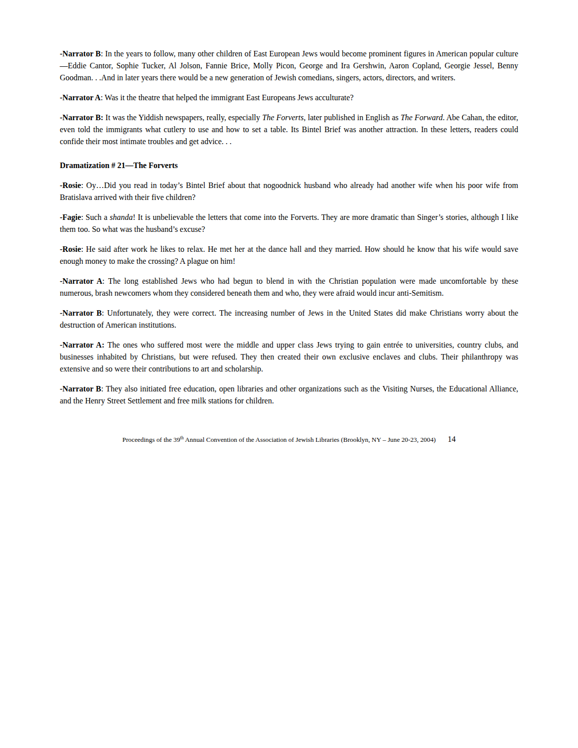-Narrator B: In the years to follow, many other children of East European Jews would become prominent figures in American popular culture—Eddie Cantor, Sophie Tucker, Al Jolson, Fannie Brice, Molly Picon, George and Ira Gershwin, Aaron Copland, Georgie Jessel, Benny Goodman. . .And in later years there would be a new generation of Jewish comedians, singers, actors, directors, and writers.
-Narrator A: Was it the theatre that helped the immigrant East Europeans Jews acculturate?
-Narrator B: It was the Yiddish newspapers, really, especially The Forverts, later published in English as The Forward. Abe Cahan, the editor, even told the immigrants what cutlery to use and how to set a table. Its Bintel Brief was another attraction. In these letters, readers could confide their most intimate troubles and get advice. . .
Dramatization # 21—The Forverts
-Rosie: Oy…Did you read in today’s Bintel Brief about that nogoodnick husband who already had another wife when his poor wife from Bratislava arrived with their five children?
-Fagie: Such a shanda! It is unbelievable the letters that come into the Forverts. They are more dramatic than Singer’s stories, although I like them too. So what was the husband’s excuse?
-Rosie: He said after work he likes to relax. He met her at the dance hall and they married. How should he know that his wife would save enough money to make the crossing? A plague on him!
-Narrator A: The long established Jews who had begun to blend in with the Christian population were made uncomfortable by these numerous, brash newcomers whom they considered beneath them and who, they were afraid would incur anti-Semitism.
-Narrator B: Unfortunately, they were correct. The increasing number of Jews in the United States did make Christians worry about the destruction of American institutions.
-Narrator A: The ones who suffered most were the middle and upper class Jews trying to gain entrée to universities, country clubs, and businesses inhabited by Christians, but were refused. They then created their own exclusive enclaves and clubs. Their philanthropy was extensive and so were their contributions to art and scholarship.
-Narrator B: They also initiated free education, open libraries and other organizations such as the Visiting Nurses, the Educational Alliance, and the Henry Street Settlement and free milk stations for children.
Proceedings of the 39th Annual Convention of the Association of Jewish Libraries (Brooklyn, NY – June 20-23, 2004)14